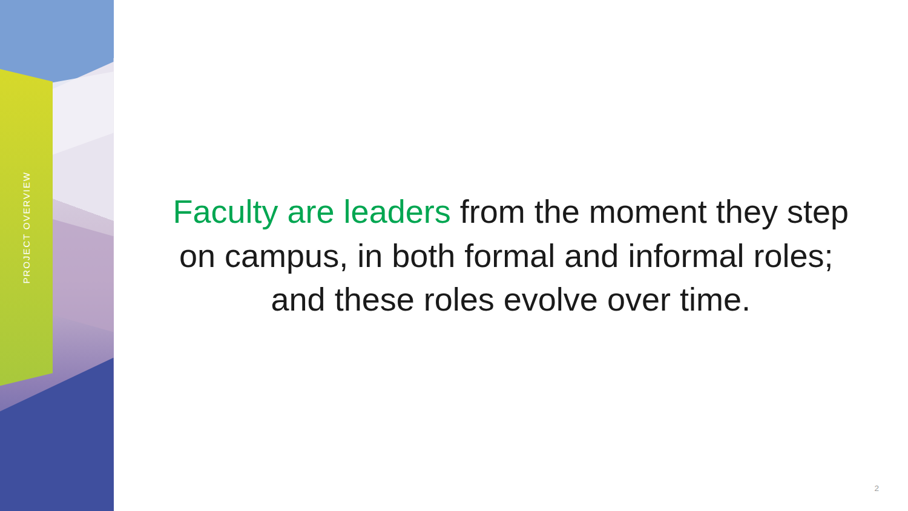Project Overview
Faculty are leaders from the moment they step on campus, in both formal and informal roles; and these roles evolve over time.
2